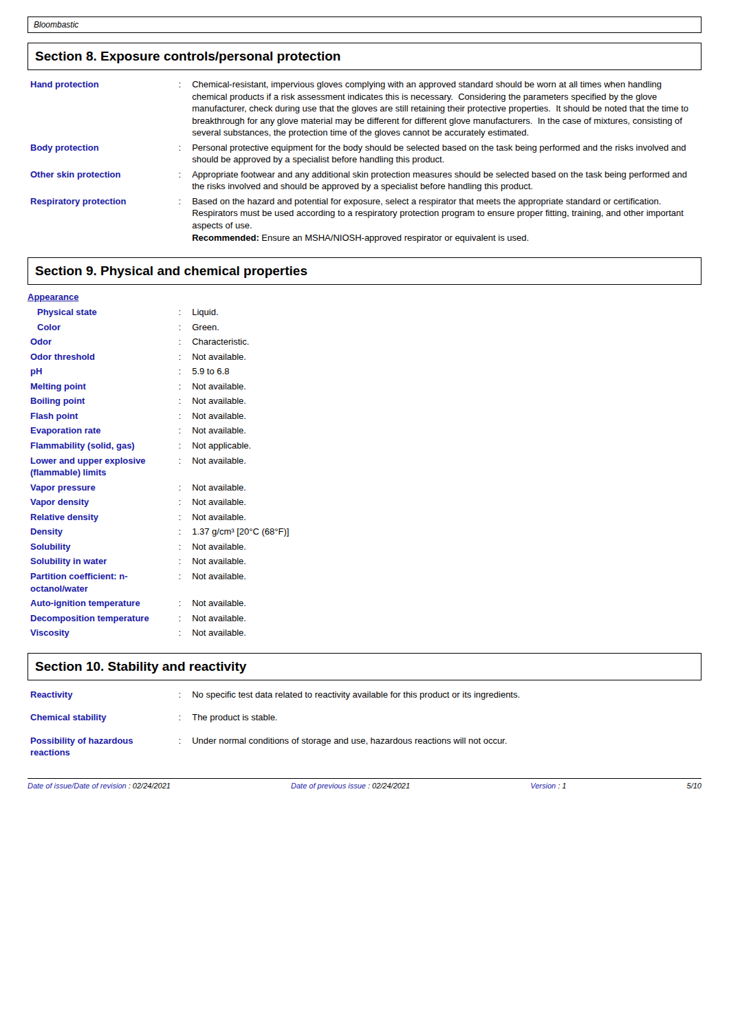Bloombastic
Section 8. Exposure controls/personal protection
| Hand protection | : | Chemical-resistant, impervious gloves complying with an approved standard should be worn at all times when handling chemical products if a risk assessment indicates this is necessary. Considering the parameters specified by the glove manufacturer, check during use that the gloves are still retaining their protective properties. It should be noted that the time to breakthrough for any glove material may be different for different glove manufacturers. In the case of mixtures, consisting of several substances, the protection time of the gloves cannot be accurately estimated. |
| Body protection | : | Personal protective equipment for the body should be selected based on the task being performed and the risks involved and should be approved by a specialist before handling this product. |
| Other skin protection | : | Appropriate footwear and any additional skin protection measures should be selected based on the task being performed and the risks involved and should be approved by a specialist before handling this product. |
| Respiratory protection | : | Based on the hazard and potential for exposure, select a respirator that meets the appropriate standard or certification. Respirators must be used according to a respiratory protection program to ensure proper fitting, training, and other important aspects of use. Recommended: Ensure an MSHA/NIOSH-approved respirator or equivalent is used. |
Section 9. Physical and chemical properties
Appearance
| Physical state | : | Liquid. |
| Color | : | Green. |
| Odor | : | Characteristic. |
| Odor threshold | : | Not available. |
| pH | : | 5.9 to 6.8 |
| Melting point | : | Not available. |
| Boiling point | : | Not available. |
| Flash point | : | Not available. |
| Evaporation rate | : | Not available. |
| Flammability (solid, gas) | : | Not applicable. |
| Lower and upper explosive (flammable) limits | : | Not available. |
| Vapor pressure | : | Not available. |
| Vapor density | : | Not available. |
| Relative density | : | Not available. |
| Density | : | 1.37 g/cm³ [20°C (68°F)] |
| Solubility | : | Not available. |
| Solubility in water | : | Not available. |
| Partition coefficient: n-octanol/water | : | Not available. |
| Auto-ignition temperature | : | Not available. |
| Decomposition temperature | : | Not available. |
| Viscosity | : | Not available. |
Section 10. Stability and reactivity
| Reactivity | : | No specific test data related to reactivity available for this product or its ingredients. |
| Chemical stability | : | The product is stable. |
| Possibility of hazardous reactions | : | Under normal conditions of storage and use, hazardous reactions will not occur. |
Date of issue/Date of revision : 02/24/2021
Date of previous issue : 02/24/2021
Version : 1
5/10